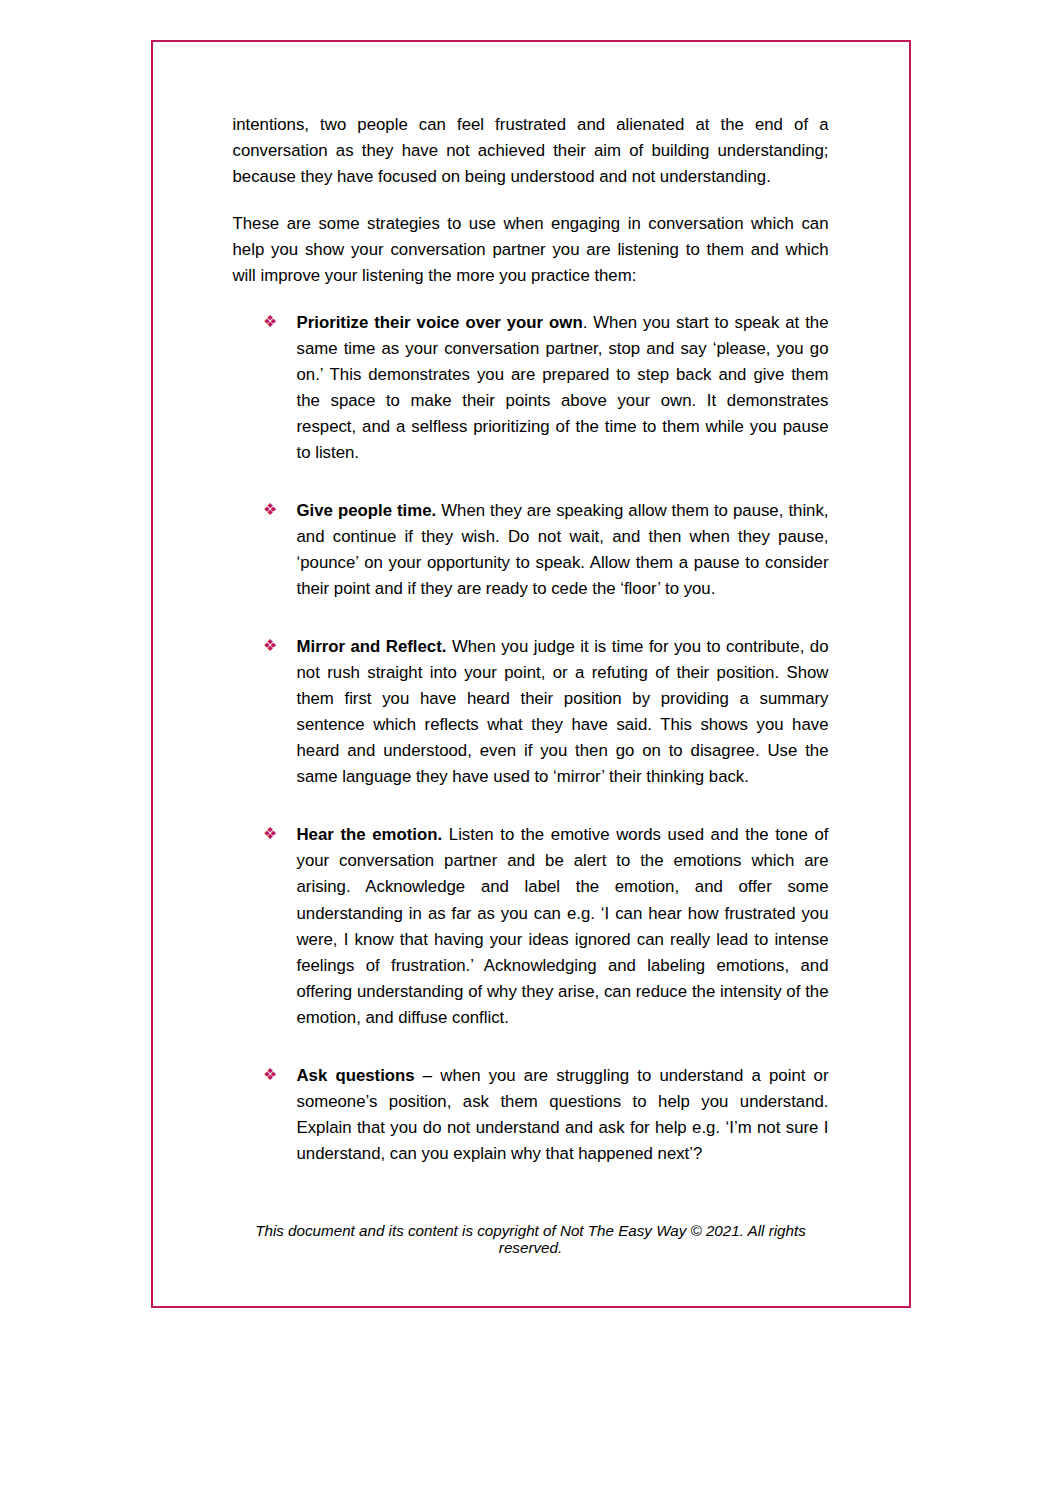intentions, two people can feel frustrated and alienated at the end of a conversation as they have not achieved their aim of building understanding; because they have focused on being understood and not understanding.
These are some strategies to use when engaging in conversation which can help you show your conversation partner you are listening to them and which will improve your listening the more you practice them:
Prioritize their voice over your own. When you start to speak at the same time as your conversation partner, stop and say ‘please, you go on.’ This demonstrates you are prepared to step back and give them the space to make their points above your own. It demonstrates respect, and a selfless prioritizing of the time to them while you pause to listen.
Give people time. When they are speaking allow them to pause, think, and continue if they wish. Do not wait, and then when they pause, ‘pounce’ on your opportunity to speak. Allow them a pause to consider their point and if they are ready to cede the ‘floor’ to you.
Mirror and Reflect. When you judge it is time for you to contribute, do not rush straight into your point, or a refuting of their position. Show them first you have heard their position by providing a summary sentence which reflects what they have said. This shows you have heard and understood, even if you then go on to disagree. Use the same language they have used to ‘mirror’ their thinking back.
Hear the emotion. Listen to the emotive words used and the tone of your conversation partner and be alert to the emotions which are arising. Acknowledge and label the emotion, and offer some understanding in as far as you can e.g. ‘I can hear how frustrated you were, I know that having your ideas ignored can really lead to intense feelings of frustration.’ Acknowledging and labeling emotions, and offering understanding of why they arise, can reduce the intensity of the emotion, and diffuse conflict.
Ask questions – when you are struggling to understand a point or someone’s position, ask them questions to help you understand. Explain that you do not understand and ask for help e.g. ‘I’m not sure I understand, can you explain why that happened next’?
This document and its content is copyright of Not The Easy Way © 2021. All rights reserved.